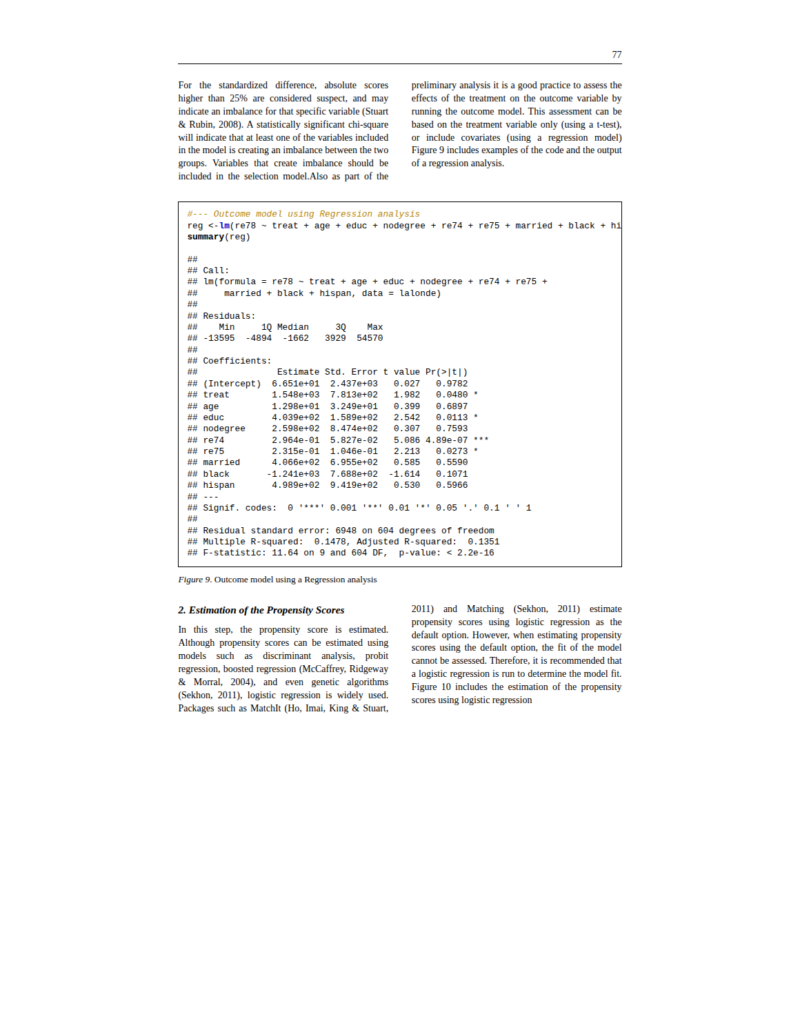77
For the standardized difference, absolute scores higher than 25% are considered suspect, and may indicate an imbalance for that specific variable (Stuart & Rubin, 2008). A statistically significant chi-square will indicate that at least one of the variables included in the model is creating an imbalance between the two groups. Variables that create imbalance should be included in the selection model.Also as part of the preliminary analysis it is a good practice to assess the effects of the treatment on the outcome variable by running the outcome model. This assessment can be based on the treatment variable only (using a t-test), or include covariates (using a regression model) Figure 9 includes examples of the code and the output of a regression analysis.
#--- Outcome model using Regression analysis reg <-lm(re78 ~ treat + age + educ + nodegree + re74 + re75 + married + black + hispan, data = lalonde) summary(reg) ## ## Call: ## lm(formula = re78 ~ treat + age + educ + nodegree + re74 + re75 + ## married + black + hispan, data = lalonde) ## ## Residuals: ## Min 1Q Median 3Q Max ## -13595 -4894 -1662 3929 54570 ## ## Coefficients: ## Estimate Std. Error t value Pr(>|t|) ## (Intercept) 6.651e+01 2.437e+03 0.027 0.9782 ## treat 1.548e+03 7.813e+02 1.982 0.0480 * ## age 1.298e+01 3.249e+01 0.399 0.6897 ## educ 4.039e+02 1.589e+02 2.542 0.0113 * ## nodegree 2.598e+02 8.474e+02 0.307 0.7593 ## re74 2.964e-01 5.827e-02 5.086 4.89e-07 *** ## re75 2.315e-01 1.046e-01 2.213 0.0273 * ## married 4.066e+02 6.955e+02 0.585 0.5590 ## black -1.241e+03 7.688e+02 -1.614 0.1071 ## hispan 4.989e+02 9.419e+02 0.530 0.5966 ## --- ## Signif. codes: 0 '***' 0.001 '**' 0.01 '*' 0.05 '.' 0.1 ' ' 1 ## ## Residual standard error: 6948 on 604 degrees of freedom ## Multiple R-squared: 0.1478, Adjusted R-squared: 0.1351 ## F-statistic: 11.64 on 9 and 604 DF, p-value: < 2.2e-16
Figure 9. Outcome model using a Regression analysis
2. Estimation of the Propensity Scores
In this step, the propensity score is estimated. Although propensity scores can be estimated using models such as discriminant analysis, probit regression, boosted regression (McCaffrey, Ridgeway & Morral, 2004), and even genetic algorithms (Sekhon, 2011), logistic regression is widely used. Packages such as MatchIt (Ho, Imai, King & Stuart, 2011) and Matching (Sekhon, 2011) estimate propensity scores using logistic regression as the default option. However, when estimating propensity scores using the default option, the fit of the model cannot be assessed. Therefore, it is recommended that a logistic regression is run to determine the model fit. Figure 10 includes the estimation of the propensity scores using logistic regression